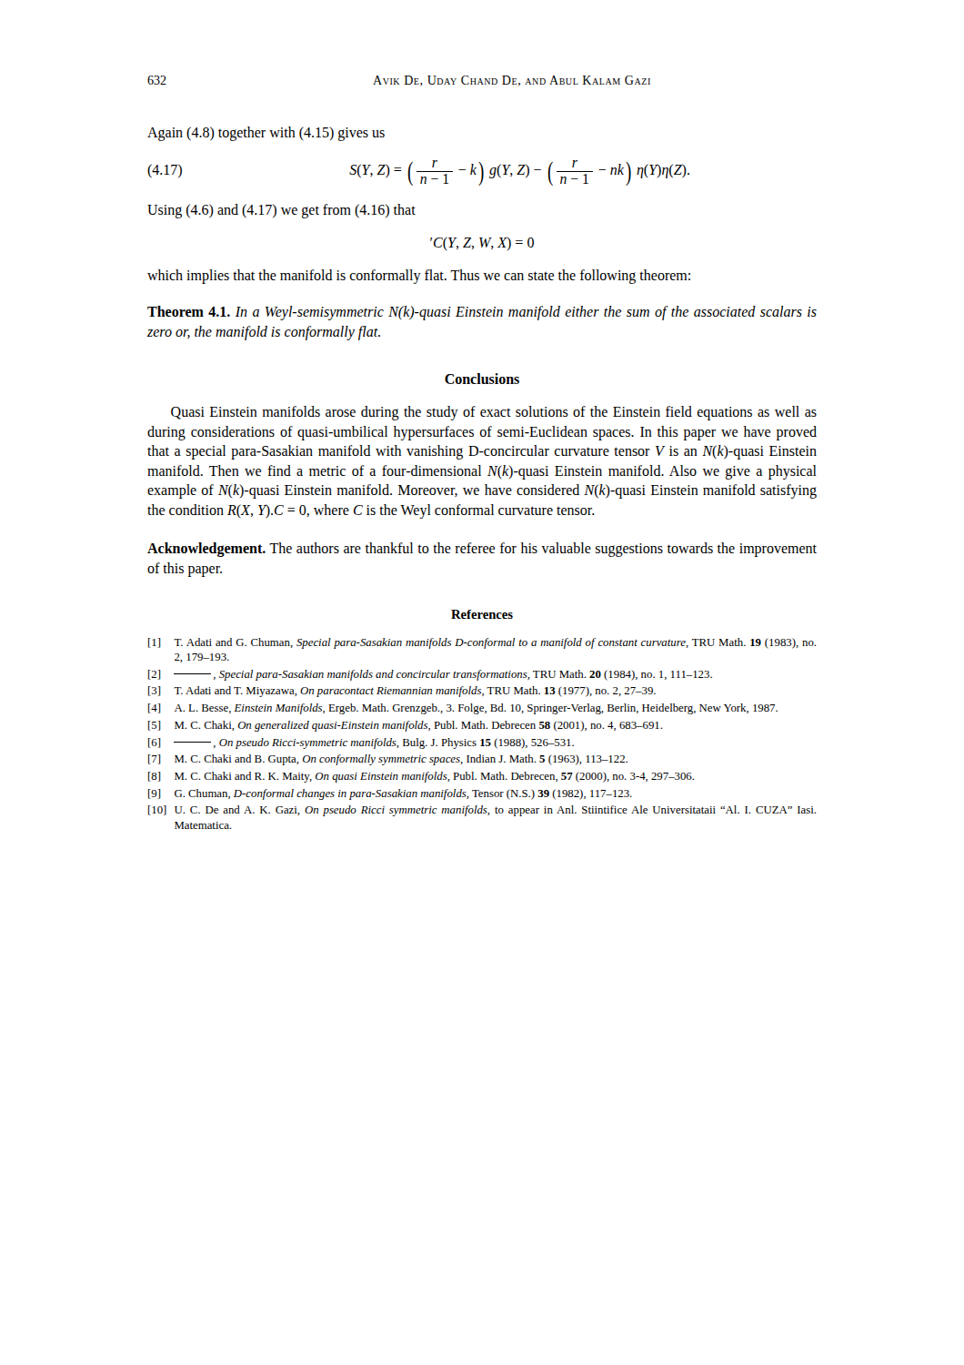632 Avik De, Uday Chand De, and Abul Kalam Gazi
Again (4.8) together with (4.15) gives us
(4.17) S(Y, Z) = (rn − 1 − k) g(Y, Z) − (rn − 1 − nk) η(Y)η(Z).
Using (4.6) and (4.17) we get from (4.16) that
′C(Y, Z, W, X) = 0
which implies that the manifold is conformally flat. Thus we can state the following theorem:
Theorem 4.1. In a Weyl-semisymmetric N(k)-quasi Einstein manifold either the sum of the associated scalars is zero or, the manifold is conformally flat.
Conclusions
Quasi Einstein manifolds arose during the study of exact solutions of the Einstein field equations as well as during considerations of quasi-umbilical hypersurfaces of semi-Euclidean spaces. In this paper we have proved that a special para-Sasakian manifold with vanishing D-concircular curvature tensor V is an N(k)-quasi Einstein manifold. Then we find a metric of a four-dimensional N(k)-quasi Einstein manifold. Also we give a physical example of N(k)-quasi Einstein manifold. Moreover, we have considered N(k)-quasi Einstein manifold satisfying the condition R(X, Y).C = 0, where C is the Weyl conformal curvature tensor.
Acknowledgement. The authors are thankful to the referee for his valuable suggestions towards the improvement of this paper.
References
[1] T. Adati and G. Chuman, Special para-Sasakian manifolds D-conformal to a manifold of constant curvature, TRU Math. 19 (1983), no. 2, 179–193.
[2] , Special para-Sasakian manifolds and concircular transformations, TRU Math. 20 (1984), no. 1, 111–123.
[3] T. Adati and T. Miyazawa, On paracontact Riemannian manifolds, TRU Math. 13 (1977), no. 2, 27–39.
[4] A. L. Besse, Einstein Manifolds, Ergeb. Math. Grenzgeb., 3. Folge, Bd. 10, Springer-Verlag, Berlin, Heidelberg, New York, 1987.
[5] M. C. Chaki, On generalized quasi-Einstein manifolds, Publ. Math. Debrecen 58 (2001), no. 4, 683–691.
[6] , On pseudo Ricci-symmetric manifolds, Bulg. J. Physics 15 (1988), 526–531.
[7] M. C. Chaki and B. Gupta, On conformally symmetric spaces, Indian J. Math. 5 (1963), 113–122.
[8] M. C. Chaki and R. K. Maity, On quasi Einstein manifolds, Publ. Math. Debrecen, 57 (2000), no. 3-4, 297–306.
[9] G. Chuman, D-conformal changes in para-Sasakian manifolds, Tensor (N.S.) 39 (1982), 117–123.
[10] U. C. De and A. K. Gazi, On pseudo Ricci symmetric manifolds, to appear in Anl. Stiintifice Ale Universitataii “Al. I. CUZA” Iasi. Matematica.